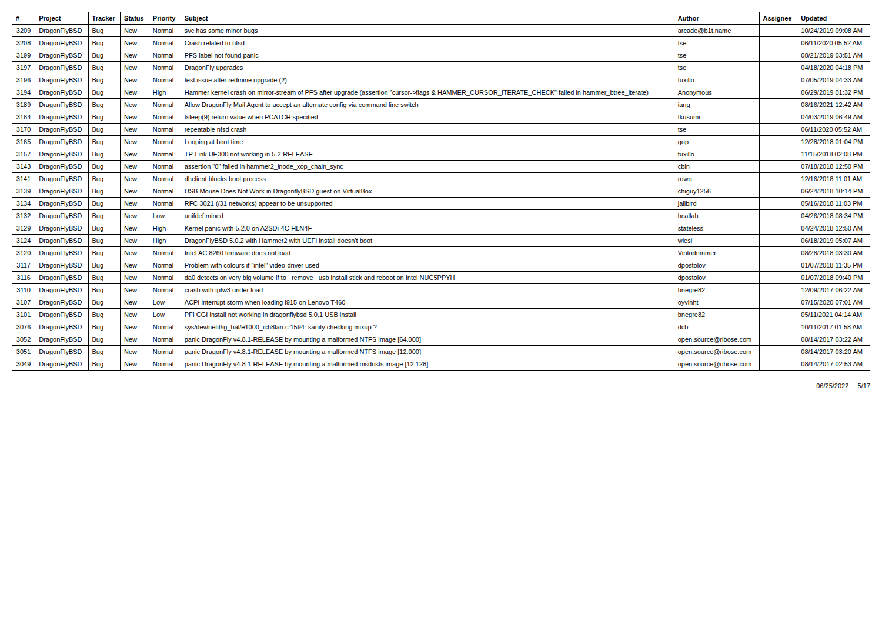| # | Project | Tracker | Status | Priority | Subject | Author | Assignee | Updated |
| --- | --- | --- | --- | --- | --- | --- | --- | --- |
| 3209 | DragonFlyBSD | Bug | New | Normal | svc has some minor bugs | arcade@b1t.name | | 10/24/2019 09:08 AM |
| 3208 | DragonFlyBSD | Bug | New | Normal | Crash related to nfsd | tse | | 06/11/2020 05:52 AM |
| 3199 | DragonFlyBSD | Bug | New | Normal | PFS label not found panic | tse | | 08/21/2019 03:51 AM |
| 3197 | DragonFlyBSD | Bug | New | Normal | DragonFly upgrades | tse | | 04/18/2020 04:18 PM |
| 3196 | DragonFlyBSD | Bug | New | Normal | test issue after redmine upgrade (2) | tuxillo | | 07/05/2019 04:33 AM |
| 3194 | DragonFlyBSD | Bug | New | High | Hammer kernel crash on mirror-stream of PFS after upgrade (assertion "cursor->flags & HAMMER_CURSOR_ITERATE_CHECK" failed in hammer_btree_iterate) | Anonymous | | 06/29/2019 01:32 PM |
| 3189 | DragonFlyBSD | Bug | New | Normal | Allow DragonFly Mail Agent to accept an alternate config via command line switch | iang | | 08/16/2021 12:42 AM |
| 3184 | DragonFlyBSD | Bug | New | Normal | tsleep(9) return value when PCATCH specified | tkusumi | | 04/03/2019 06:49 AM |
| 3170 | DragonFlyBSD | Bug | New | Normal | repeatable nfsd crash | tse | | 06/11/2020 05:52 AM |
| 3165 | DragonFlyBSD | Bug | New | Normal | Looping at boot time | gop | | 12/28/2018 01:04 PM |
| 3157 | DragonFlyBSD | Bug | New | Normal | TP-Link UE300 not working in 5.2-RELEASE | tuxillo | | 11/15/2018 02:08 PM |
| 3143 | DragonFlyBSD | Bug | New | Normal | assertion "0" failed in hammer2_inode_xop_chain_sync | cbin | | 07/18/2018 12:50 PM |
| 3141 | DragonFlyBSD | Bug | New | Normal | dhclient blocks boot process | rowo | | 12/16/2018 11:01 AM |
| 3139 | DragonFlyBSD | Bug | New | Normal | USB Mouse Does Not Work in DragonflyBSD guest on VirtualBox | chiguy1256 | | 06/24/2018 10:14 PM |
| 3134 | DragonFlyBSD | Bug | New | Normal | RFC 3021 (/31 networks) appear to be unsupported | jailbird | | 05/16/2018 11:03 PM |
| 3132 | DragonFlyBSD | Bug | New | Low | unifdef mined | bcallah | | 04/26/2018 08:34 PM |
| 3129 | DragonFlyBSD | Bug | New | High | Kernel panic with 5.2.0 on A2SDi-4C-HLN4F | stateless | | 04/24/2018 12:50 AM |
| 3124 | DragonFlyBSD | Bug | New | High | DragonFlyBSD 5.0.2 with Hammer2 with UEFI install doesn't boot | wiesl | | 06/18/2019 05:07 AM |
| 3120 | DragonFlyBSD | Bug | New | Normal | Intel AC 8260 firmware does not load | Vintodrimmer | | 08/28/2018 03:30 AM |
| 3117 | DragonFlyBSD | Bug | New | Normal | Problem with colours if "intel" video-driver used | dpostolov | | 01/07/2018 11:35 PM |
| 3116 | DragonFlyBSD | Bug | New | Normal | da0 detects on very big volume if to _remove_ usb install stick and reboot on Intel NUC5PPYH | dpostolov | | 01/07/2018 09:40 PM |
| 3110 | DragonFlyBSD | Bug | New | Normal | crash with ipfw3 under load | bnegre82 | | 12/09/2017 06:22 AM |
| 3107 | DragonFlyBSD | Bug | New | Low | ACPI interrupt storm when loading i915 on Lenovo T460 | oyvinht | | 07/15/2020 07:01 AM |
| 3101 | DragonFlyBSD | Bug | New | Low | PFI CGI install not working in dragonflybsd 5.0.1 USB install | bnegre82 | | 05/11/2021 04:14 AM |
| 3076 | DragonFlyBSD | Bug | New | Normal | sys/dev/netif/ig_hal/e1000_ich8lan.c:1594: sanity checking mixup ? | dcb | | 10/11/2017 01:58 AM |
| 3052 | DragonFlyBSD | Bug | New | Normal | panic DragonFly v4.8.1-RELEASE by mounting a malformed NTFS image [64.000] | open.source@ribose.com | | 08/14/2017 03:22 AM |
| 3051 | DragonFlyBSD | Bug | New | Normal | panic DragonFly v4.8.1-RELEASE by mounting a malformed NTFS image [12.000] | open.source@ribose.com | | 08/14/2017 03:20 AM |
| 3049 | DragonFlyBSD | Bug | New | Normal | panic DragonFly v4.8.1-RELEASE by mounting a malformed msdosfs image [12.128] | open.source@ribose.com | | 08/14/2017 02:53 AM |
06/25/2022 5/17